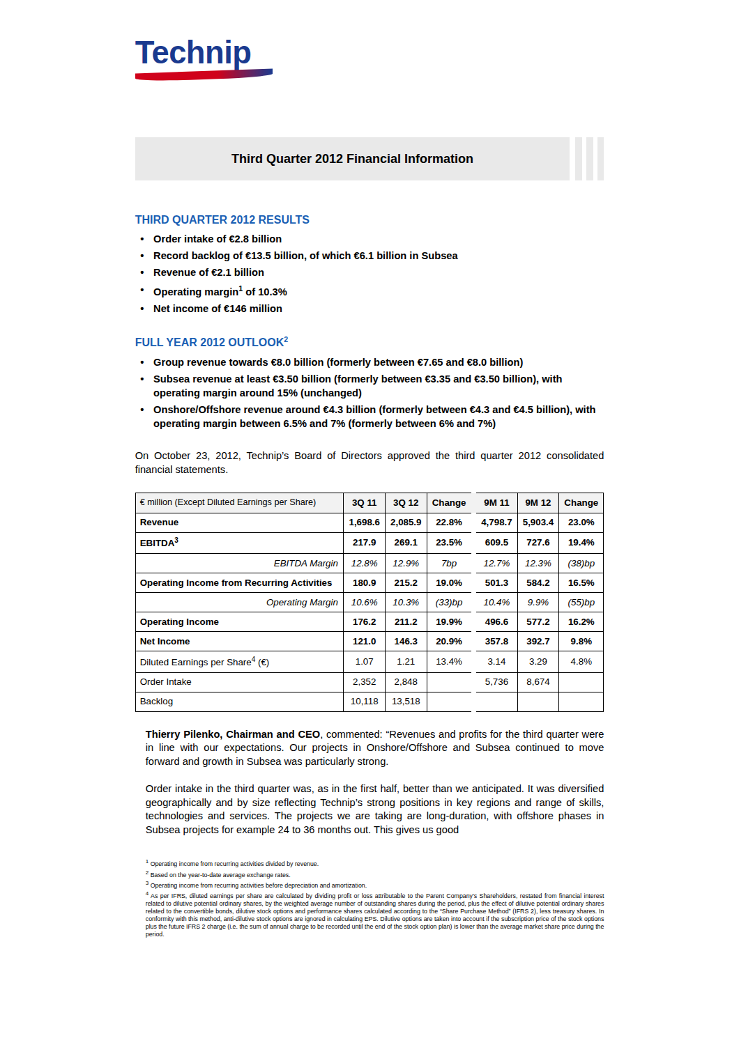Technip
Third Quarter 2012 Financial Information
THIRD QUARTER 2012 RESULTS
Order intake of €2.8 billion
Record backlog of €13.5 billion, of which €6.1 billion in Subsea
Revenue of €2.1 billion
Operating margin1 of 10.3%
Net income of €146 million
FULL YEAR 2012 OUTLOOK2
Group revenue towards €8.0 billion (formerly between €7.65 and €8.0 billion)
Subsea revenue at least €3.50 billion (formerly between €3.35 and €3.50 billion), with operating margin around 15% (unchanged)
Onshore/Offshore revenue around €4.3 billion (formerly between €4.3 and €4.5 billion), with operating margin between 6.5% and 7% (formerly between 6% and 7%)
On October 23, 2012, Technip’s Board of Directors approved the third quarter 2012 consolidated financial statements.
| € million (Except Diluted Earnings per Share) | 3Q 11 | 3Q 12 | Change | | 9M 11 | 9M 12 | Change |
| --- | --- | --- | --- | --- | --- | --- | --- |
| Revenue | 1,698.6 | 2,085.9 | 22.8% | | 4,798.7 | 5,903.4 | 23.0% |
| EBITDA 3 | 217.9 | 269.1 | 23.5% | | 609.5 | 727.6 | 19.4% |
| EBITDA Margin | 12.8% | 12.9% | 7bp | | 12.7% | 12.3% | (38)bp |
| Operating Income from Recurring Activities | 180.9 | 215.2 | 19.0% | | 501.3 | 584.2 | 16.5% |
| Operating Margin | 10.6% | 10.3% | (33)bp | | 10.4% | 9.9% | (55)bp |
| Operating Income | 176.2 | 211.2 | 19.9% | | 496.6 | 577.2 | 16.2% |
| Net Income | 121.0 | 146.3 | 20.9% | | 357.8 | 392.7 | 9.8% |
| Diluted Earnings per Share 4 (€) | 1.07 | 1.21 | 13.4% | | 3.14 | 3.29 | 4.8% |
| Order Intake | 2,352 | 2,848 | | | 5,736 | 8,674 | |
| Backlog | 10,118 | 13,518 | | | | | |
Thierry Pilenko, Chairman and CEO, commented: “Revenues and profits for the third quarter were in line with our expectations. Our projects in Onshore/Offshore and Subsea continued to move forward and growth in Subsea was particularly strong.
Order intake in the third quarter was, as in the first half, better than we anticipated. It was diversified geographically and by size reflecting Technip’s strong positions in key regions and range of skills, technologies and services. The projects we are taking are long-duration, with offshore phases in Subsea projects for example 24 to 36 months out. This gives us good
1 Operating income from recurring activities divided by revenue.
2 Based on the year-to-date average exchange rates.
3 Operating income from recurring activities before depreciation and amortization.
4 As per IFRS, diluted earnings per share are calculated by dividing profit or loss attributable to the Parent Company’s Shareholders, restated from financial interest related to dilutive potential ordinary shares, by the weighted average number of outstanding shares during the period, plus the effect of dilutive potential ordinary shares related to the convertible bonds, dilutive stock options and performance shares calculated according to the “Share Purchase Method” (IFRS 2), less treasury shares. In conformity with this method, anti-dilutive stock options are ignored in calculating EPS. Dilutive options are taken into account if the subscription price of the stock options plus the future IFRS 2 charge (i.e. the sum of annual charge to be recorded until the end of the stock option plan) is lower than the average market share price during the period.